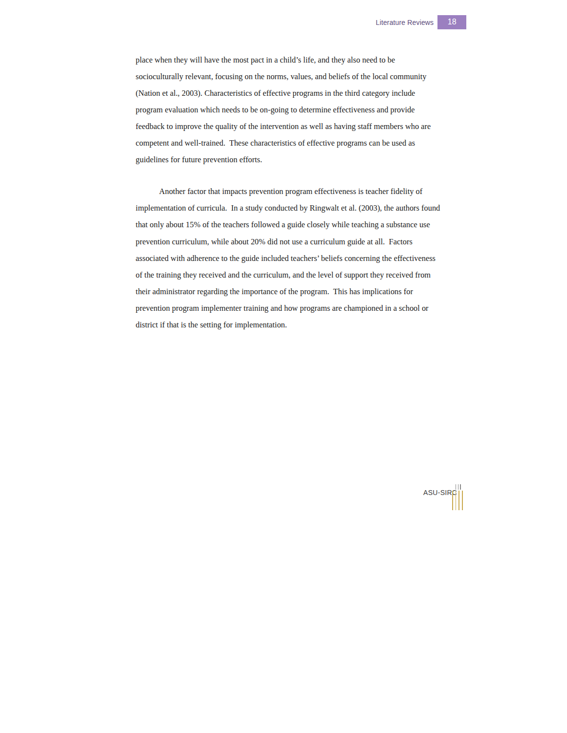Literature Reviews
18
place when they will have the most pact in a child’s life, and they also need to be sociocultural­ly relevant, focusing on the norms, values, and beliefs of the local community (Nation et al., 2003). Characteristics of effective programs in the third category include program evaluation which needs to be on-going to determine effectiveness and provide feedback to improve the quality of the intervention as well as having staff members who are competent and well-trained. These characteristics of effective programs can be used as guidelines for future prevention efforts.
Another factor that impacts prevention program effectiveness is teacher fidelity of implementation of curricula. In a study conducted by Ringwalt et al. (2003), the authors found that only about 15% of the teachers followed a guide closely while teaching a substance use prevention curriculum, while about 20% did not use a curriculum guide at all. Factors associated with adherence to the guide included teachers’ beliefs concerning the effectiveness of the training they received and the curriculum, and the level of support they received from their administrator regarding the importance of the program. This has implications for prevention program implementer training and how programs are championed in a school or district if that is the setting for implementation.
ASU-SIRC